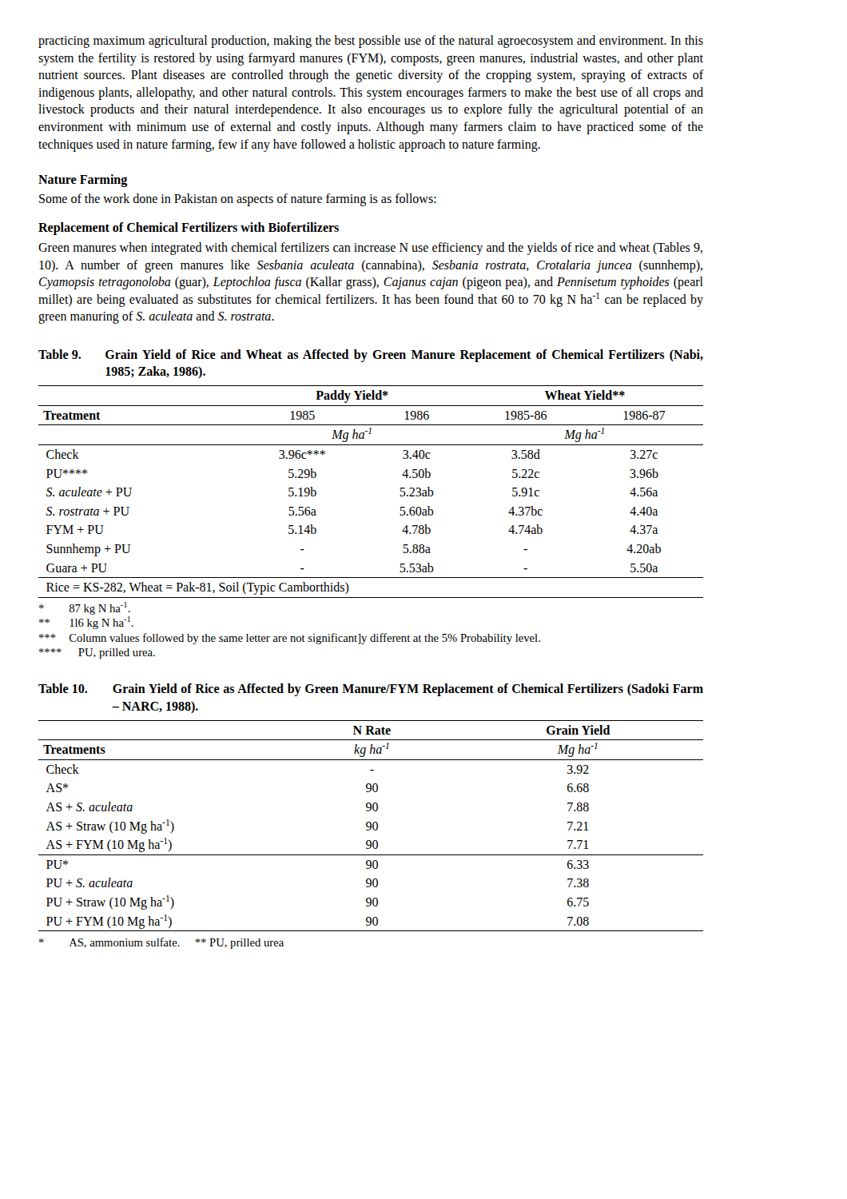practicing maximum agricultural production, making the best possible use of the natural agroecosystem and environment. In this system the fertility is restored by using farmyard manures (FYM), composts, green manures, industrial wastes, and other plant nutrient sources. Plant diseases are controlled through the genetic diversity of the cropping system, spraying of extracts of indigenous plants, allelopathy, and other natural controls. This system encourages farmers to make the best use of all crops and livestock products and their natural interdependence. It also encourages us to explore fully the agricultural potential of an environment with minimum use of external and costly inputs. Although many farmers claim to have practiced some of the techniques used in nature farming, few if any have followed a holistic approach to nature farming.
Nature Farming
Some of the work done in Pakistan on aspects of nature farming is as follows:
Replacement of Chemical Fertilizers with Biofertilizers
Green manures when integrated with chemical fertilizers can increase N use efficiency and the yields of rice and wheat (Tables 9, 10). A number of green manures like Sesbania aculeata (cannabina), Sesbania rostrata, Crotalaria juncea (sunnhemp), Cyamopsis tetragonoloba (guar), Leptochloa fusca (Kallar grass), Cajanus cajan (pigeon pea), and Pennisetum typhoides (pearl millet) are being evaluated as substitutes for chemical fertilizers. It has been found that 60 to 70 kg N ha-1 can be replaced by green manuring of S. aculeata and S. rostrata.
| Table 9. | Grain Yield of Rice and Wheat as Affected by Green Manure Replacement of Chemical Fertilizers (Nabi, 1985; Zaka, 1986). |
| | Paddy Yield* | Wheat Yield** |
| Treatment | 1985 | 1986 | 1985-86 | 1986-87 |
| | Mg ha -1 | Mg ha -1 |
| Check | 3.96c*** | 3.40c | 3.58d | 3.27c |
| PU**** | 5.29b | 4.50b | 5.22c | 3.96b |
| S. aculeate + PU | 5.19b | 5.23ab | 5.91c | 4.56a |
| S. rostrata + PU | 5.56a | 5.60ab | 4.37bc | 4.40a |
| FYM + PU | 5.14b | 4.78b | 4.74ab | 4.37a |
| Sunnhemp + PU | - | 5.88a | - | 4.20ab |
| Guara + PU | - | 5.53ab | - | 5.50a |
| Rice = KS-282, Wheat = Pak-81, Soil (Typic Camborthids) |
*87 kg N ha-1.
**1l6 kg N ha-1.
***Column values followed by the same letter are not significant]y different at the 5% Probability level.
****PU, prilled urea.
| Table 10. | Grain Yield of Rice as Affected by Green Manure/FYM Replacement of Chemical Fertilizers (Sadoki Farm – NARC, 1988). |
| | N Rate | Grain Yield |
| Treatments | kg ha -1 | Mg ha -1 |
| Check | - | 3.92 |
| AS* | 90 | 6.68 |
| AS + S. aculeata | 90 | 7.88 |
| AS + Straw (10 Mg ha -1 ) | 90 | 7.21 |
| AS + FYM (10 Mg ha -1 ) | 90 | 7.71 |
| PU* | 90 | 6.33 |
| PU + S. aculeata | 90 | 7.38 |
| PU + Straw (10 Mg ha -1 ) | 90 | 6.75 |
| PU + FYM (10 Mg ha -1 ) | 90 | 7.08 |
*AS, ammonium sulfate. ** PU, prilled urea